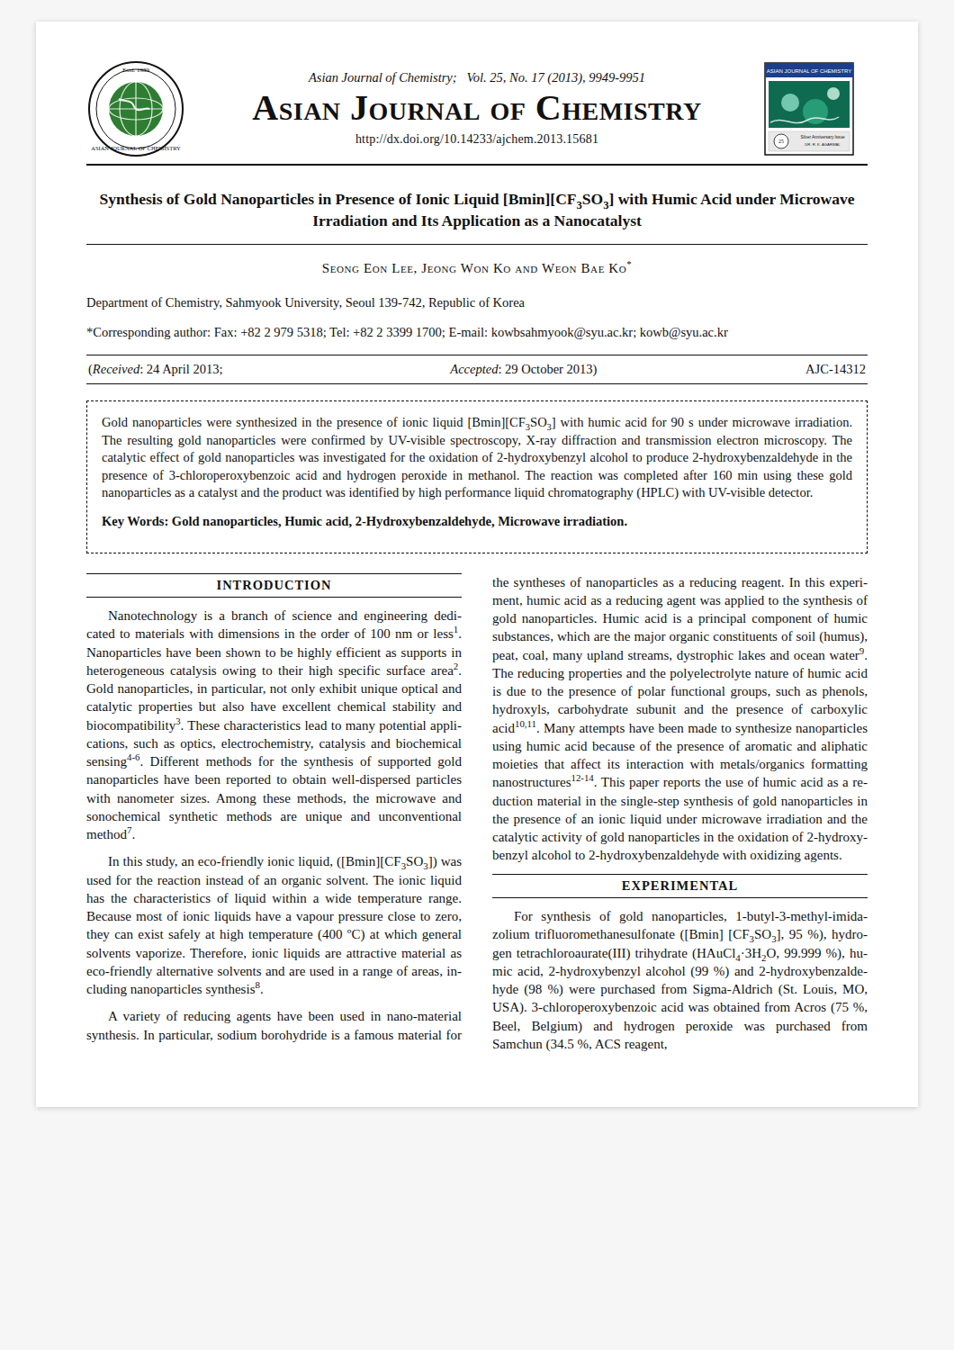Estd. 1989 ASIAN JOURNAL OF CHEMISTRY
Asian Journal of Chemistry; Vol. 25, No. 17 (2013), 9949-9951
Asian Journal of Chemistry
http://dx.doi.org/10.14233/ajchem.2013.15681
ASIAN JOURNAL OF CHEMISTRY 25 Silver Anniversary Issue DR. R. K. AGARWAL
Synthesis of Gold Nanoparticles in Presence of Ionic Liquid [Bmin][CF3SO3] with Humic Acid under Microwave Irradiation and Its Application as a Nanocatalyst
Seong Eon Lee, Jeong Won Ko and Weon Bae Ko*
Department of Chemistry, Sahmyook University, Seoul 139-742, Republic of Korea
*Corresponding author: Fax: +82 2 979 5318; Tel: +82 2 3399 1700; E-mail: kowbsahmyook@syu.ac.kr; kowb@syu.ac.kr
(Received: 24 April 2013;
Accepted: 29 October 2013)
AJC-14312
Gold nanoparticles were synthesized in the presence of ionic liquid [Bmin][CF3SO3] with humic acid for 90 s under microwave irradiation. The resulting gold nanoparticles were confirmed by UV-visible spectroscopy, X-ray diffraction and transmission electron microscopy. The catalytic effect of gold nanoparticles was investigated for the oxidation of 2-hydroxybenzyl alcohol to produce 2-hydroxybenzaldehyde in the presence of 3-chloroperoxybenzoic acid and hydrogen peroxide in methanol. The reaction was completed after 160 min using these gold nanoparticles as a catalyst and the product was identified by high performance liquid chromatography (HPLC) with UV-visible detector.
Key Words: Gold nanoparticles, Humic acid, 2-Hydroxybenzaldehyde, Microwave irradiation.
INTRODUCTION
Nanotechnology is a branch of science and engineering dedicated to materials with dimensions in the order of 100 nm or less1. Nanoparticles have been shown to be highly efficient as supports in heterogeneous catalysis owing to their high specific surface area2. Gold nanoparticles, in particular, not only exhibit unique optical and catalytic properties but also have excellent chemical stability and biocompatibility3. These characteristics lead to many potential applications, such as optics, electrochemistry, catalysis and biochemical sensing4-6. Different methods for the synthesis of supported gold nanoparticles have been reported to obtain well-dispersed particles with nanometer sizes. Among these methods, the microwave and sonochemical synthetic methods are unique and unconventional method7.
In this study, an eco-friendly ionic liquid, ([Bmin][CF3SO3]) was used for the reaction instead of an organic solvent. The ionic liquid has the characteristics of liquid within a wide temperature range. Because most of ionic liquids have a vapour pressure close to zero, they can exist safely at high temperature (400 ºC) at which general solvents vaporize. Therefore, ionic liquids are attractive material as eco-friendly alternative solvents and are used in a range of areas, including nanoparticles synthesis8.
A variety of reducing agents have been used in nano-material synthesis. In particular, sodium borohydride is a famous material for the syntheses of nanoparticles as a reducing reagent. In this experiment, humic acid as a reducing agent was applied to the synthesis of gold nanoparticles. Humic acid is a principal component of humic substances, which are the major organic constituents of soil (humus), peat, coal, many upland streams, dystrophic lakes and ocean water9. The reducing properties and the polyelectrolyte nature of humic acid is due to the presence of polar functional groups, such as phenols, hydroxyls, carbohydrate subunit and the presence of carboxylic acid10,11. Many attempts have been made to synthesize nanoparticles using humic acid because of the presence of aromatic and aliphatic moieties that affect its interaction with metals/organics formatting nanostructures12-14. This paper reports the use of humic acid as a reduction material in the single-step synthesis of gold nanoparticles in the presence of an ionic liquid under microwave irradiation and the catalytic activity of gold nanoparticles in the oxidation of 2-hydroxybenzyl alcohol to 2-hydroxybenzaldehyde with oxidizing agents.
EXPERIMENTAL
For synthesis of gold nanoparticles, 1-butyl-3-methyl-imidazolium trifluoromethanesulfonate ([Bmin] [CF3SO3], 95 %), hydrogen tetrachloroaurate(III) trihydrate (HAuCl4·3H2O, 99.999 %), humic acid, 2-hydroxybenzyl alcohol (99 %) and 2-hydroxybenzaldehyde (98 %) were purchased from Sigma-Aldrich (St. Louis, MO, USA). 3-chloroperoxybenzoic acid was obtained from Acros (75 %, Beel, Belgium) and hydrogen peroxide was purchased from Samchun (34.5 %, ACS reagent,